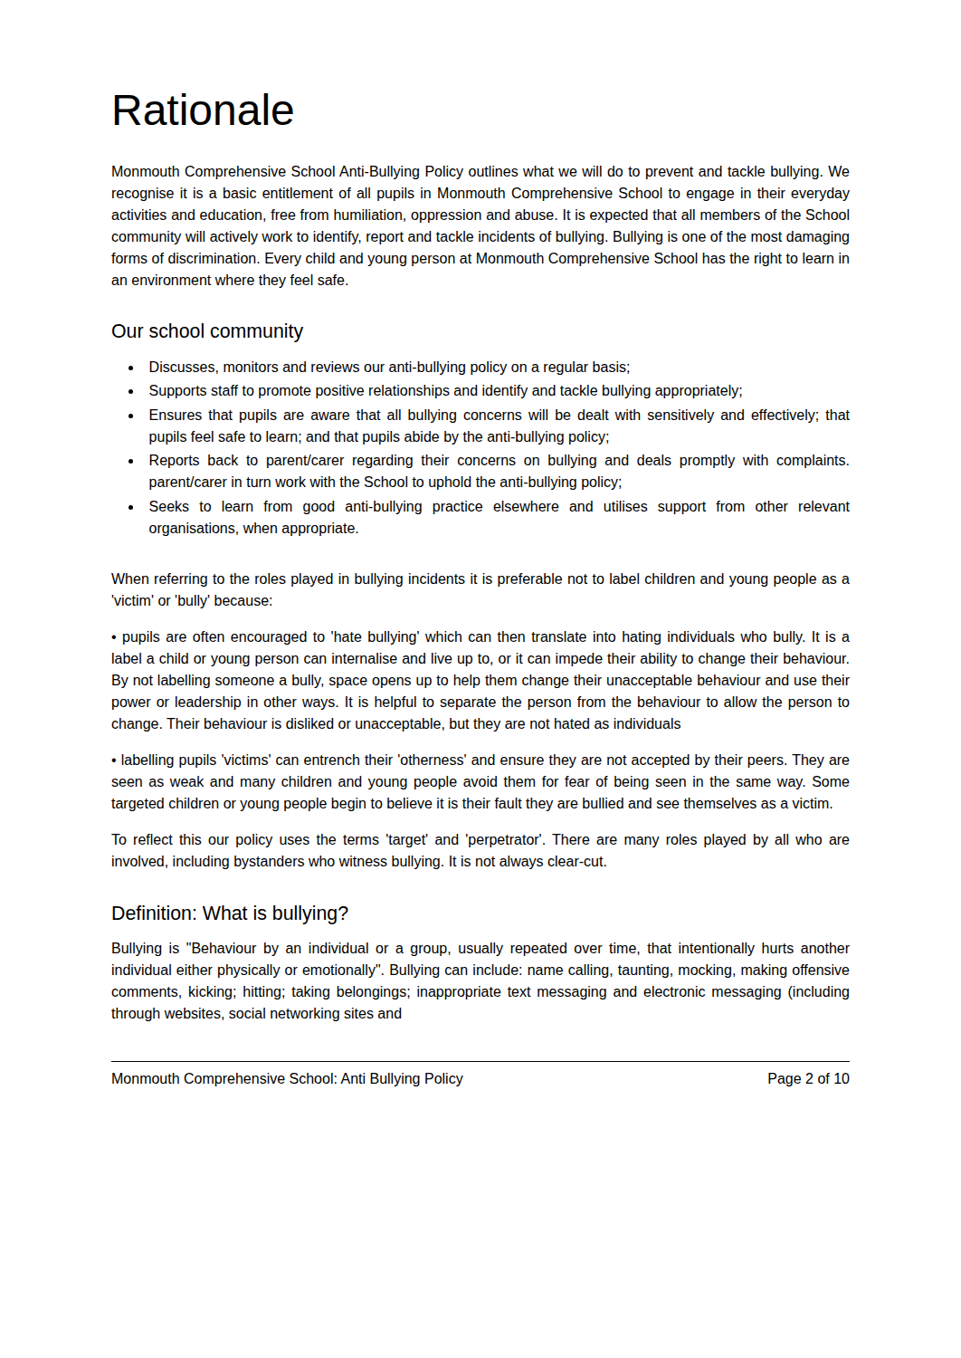Rationale
Monmouth Comprehensive School Anti-Bullying Policy outlines what we will do to prevent and tackle bullying. We recognise it is a basic entitlement of all pupils in Monmouth Comprehensive School to engage in their everyday activities and education, free from humiliation, oppression and abuse. It is expected that all members of the School community will actively work to identify, report and tackle incidents of bullying. Bullying is one of the most damaging forms of discrimination. Every child and young person at Monmouth Comprehensive School has the right to learn in an environment where they feel safe.
Our school community
Discusses, monitors and reviews our anti-bullying policy on a regular basis;
Supports staff to promote positive relationships and identify and tackle bullying appropriately;
Ensures that pupils are aware that all bullying concerns will be dealt with sensitively and effectively; that pupils feel safe to learn; and that pupils abide by the anti-bullying policy;
Reports back to parent/carer regarding their concerns on bullying and deals promptly with complaints. parent/carer in turn work with the School to uphold the anti-bullying policy;
Seeks to learn from good anti-bullying practice elsewhere and utilises support from other relevant organisations, when appropriate.
When referring to the roles played in bullying incidents it is preferable not to label children and young people as a 'victim' or 'bully' because:
• pupils are often encouraged to 'hate bullying' which can then translate into hating individuals who bully. It is a label a child or young person can internalise and live up to, or it can impede their ability to change their behaviour. By not labelling someone a bully, space opens up to help them change their unacceptable behaviour and use their power or leadership in other ways. It is helpful to separate the person from the behaviour to allow the person to change. Their behaviour is disliked or unacceptable, but they are not hated as individuals
• labelling pupils 'victims' can entrench their 'otherness' and ensure they are not accepted by their peers. They are seen as weak and many children and young people avoid them for fear of being seen in the same way. Some targeted children or young people begin to believe it is their fault they are bullied and see themselves as a victim.
To reflect this our policy uses the terms 'target' and 'perpetrator'. There are many roles played by all who are involved, including bystanders who witness bullying. It is not always clear-cut.
Definition: What is bullying?
Bullying is "Behaviour by an individual or a group, usually repeated over time, that intentionally hurts another individual either physically or emotionally". Bullying can include: name calling, taunting, mocking, making offensive comments, kicking; hitting; taking belongings; inappropriate text messaging and electronic messaging (including through websites, social networking sites and
Monmouth Comprehensive School: Anti Bullying Policy Page 2 of 10